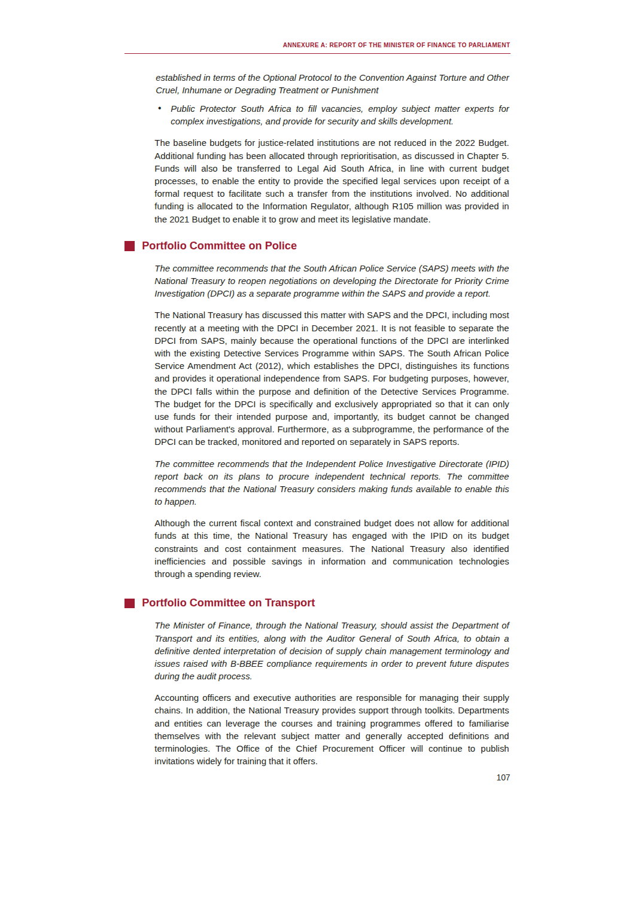Annexure A: Report of the Minister of Finance to Parliament
established in terms of the Optional Protocol to the Convention Against Torture and Other Cruel, Inhumane or Degrading Treatment or Punishment
Public Protector South Africa to fill vacancies, employ subject matter experts for complex investigations, and provide for security and skills development.
The baseline budgets for justice-related institutions are not reduced in the 2022 Budget. Additional funding has been allocated through reprioritisation, as discussed in Chapter 5. Funds will also be transferred to Legal Aid South Africa, in line with current budget processes, to enable the entity to provide the specified legal services upon receipt of a formal request to facilitate such a transfer from the institutions involved. No additional funding is allocated to the Information Regulator, although R105 million was provided in the 2021 Budget to enable it to grow and meet its legislative mandate.
Portfolio Committee on Police
The committee recommends that the South African Police Service (SAPS) meets with the National Treasury to reopen negotiations on developing the Directorate for Priority Crime Investigation (DPCI) as a separate programme within the SAPS and provide a report.
The National Treasury has discussed this matter with SAPS and the DPCI, including most recently at a meeting with the DPCI in December 2021. It is not feasible to separate the DPCI from SAPS, mainly because the operational functions of the DPCI are interlinked with the existing Detective Services Programme within SAPS. The South African Police Service Amendment Act (2012), which establishes the DPCI, distinguishes its functions and provides it operational independence from SAPS. For budgeting purposes, however, the DPCI falls within the purpose and definition of the Detective Services Programme. The budget for the DPCI is specifically and exclusively appropriated so that it can only use funds for their intended purpose and, importantly, its budget cannot be changed without Parliament's approval. Furthermore, as a subprogramme, the performance of the DPCI can be tracked, monitored and reported on separately in SAPS reports.
The committee recommends that the Independent Police Investigative Directorate (IPID) report back on its plans to procure independent technical reports. The committee recommends that the National Treasury considers making funds available to enable this to happen.
Although the current fiscal context and constrained budget does not allow for additional funds at this time, the National Treasury has engaged with the IPID on its budget constraints and cost containment measures. The National Treasury also identified inefficiencies and possible savings in information and communication technologies through a spending review.
Portfolio Committee on Transport
The Minister of Finance, through the National Treasury, should assist the Department of Transport and its entities, along with the Auditor General of South Africa, to obtain a definitive dented interpretation of decision of supply chain management terminology and issues raised with B-BBEE compliance requirements in order to prevent future disputes during the audit process.
Accounting officers and executive authorities are responsible for managing their supply chains. In addition, the National Treasury provides support through toolkits. Departments and entities can leverage the courses and training programmes offered to familiarise themselves with the relevant subject matter and generally accepted definitions and terminologies. The Office of the Chief Procurement Officer will continue to publish invitations widely for training that it offers.
107